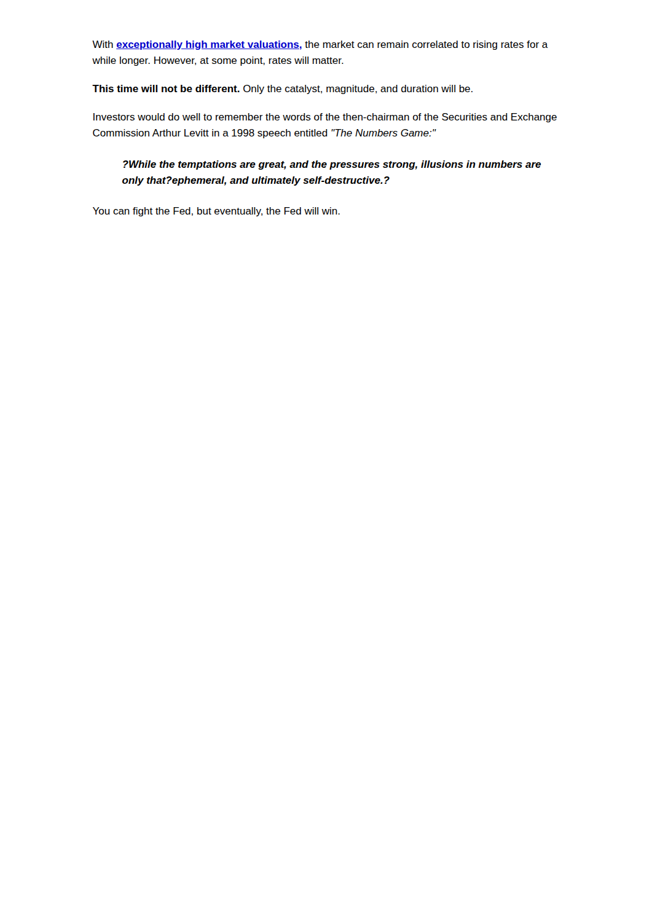With exceptionally high market valuations, the market can remain correlated to rising rates for a while longer. However, at some point, rates will matter.
This time will not be different. Only the catalyst, magnitude, and duration will be.
Investors would do well to remember the words of the then-chairman of the Securities and Exchange Commission Arthur Levitt in a 1998 speech entitled "The Numbers Game:"
?While the temptations are great, and the pressures strong, illusions in numbers are only that?ephemeral, and ultimately self-destructive.?
You can fight the Fed, but eventually, the Fed will win.